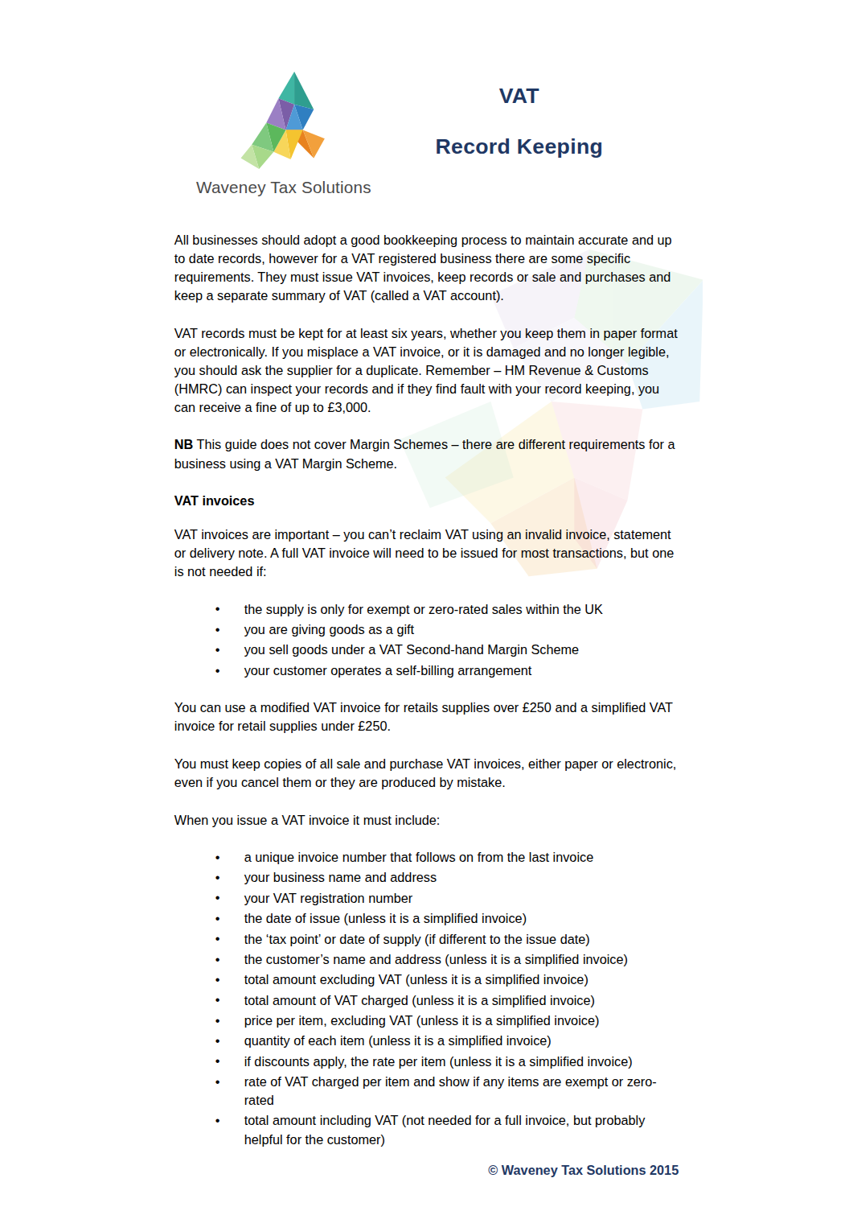Waveney Tax Solutions
VAT
Record Keeping
All businesses should adopt a good bookkeeping process to maintain accurate and up to date records, however for a VAT registered business there are some specific requirements. They must issue VAT invoices, keep records or sale and purchases and keep a separate summary of VAT (called a VAT account).
VAT records must be kept for at least six years, whether you keep them in paper format or electronically. If you misplace a VAT invoice, or it is damaged and no longer legible, you should ask the supplier for a duplicate. Remember – HM Revenue & Customs (HMRC) can inspect your records and if they find fault with your record keeping, you can receive a fine of up to £3,000.
NB This guide does not cover Margin Schemes – there are different requirements for a business using a VAT Margin Scheme.
VAT invoices
VAT invoices are important – you can’t reclaim VAT using an invalid invoice, statement or delivery note. A full VAT invoice will need to be issued for most transactions, but one is not needed if:
the supply is only for exempt or zero-rated sales within the UK
you are giving goods as a gift
you sell goods under a VAT Second-hand Margin Scheme
your customer operates a self-billing arrangement
You can use a modified VAT invoice for retails supplies over £250 and a simplified VAT invoice for retail supplies under £250.
You must keep copies of all sale and purchase VAT invoices, either paper or electronic, even if you cancel them or they are produced by mistake.
When you issue a VAT invoice it must include:
a unique invoice number that follows on from the last invoice
your business name and address
your VAT registration number
the date of issue (unless it is a simplified invoice)
the ‘tax point’ or date of supply (if different to the issue date)
the customer’s name and address (unless it is a simplified invoice)
total amount excluding VAT (unless it is a simplified invoice)
total amount of VAT charged (unless it is a simplified invoice)
price per item, excluding VAT (unless it is a simplified invoice)
quantity of each item (unless it is a simplified invoice)
if discounts apply, the rate per item (unless it is a simplified invoice)
rate of VAT charged per item and show if any items are exempt or zero-rated
total amount including VAT (not needed for a full invoice, but probably helpful for the customer)
© Waveney Tax Solutions 2015